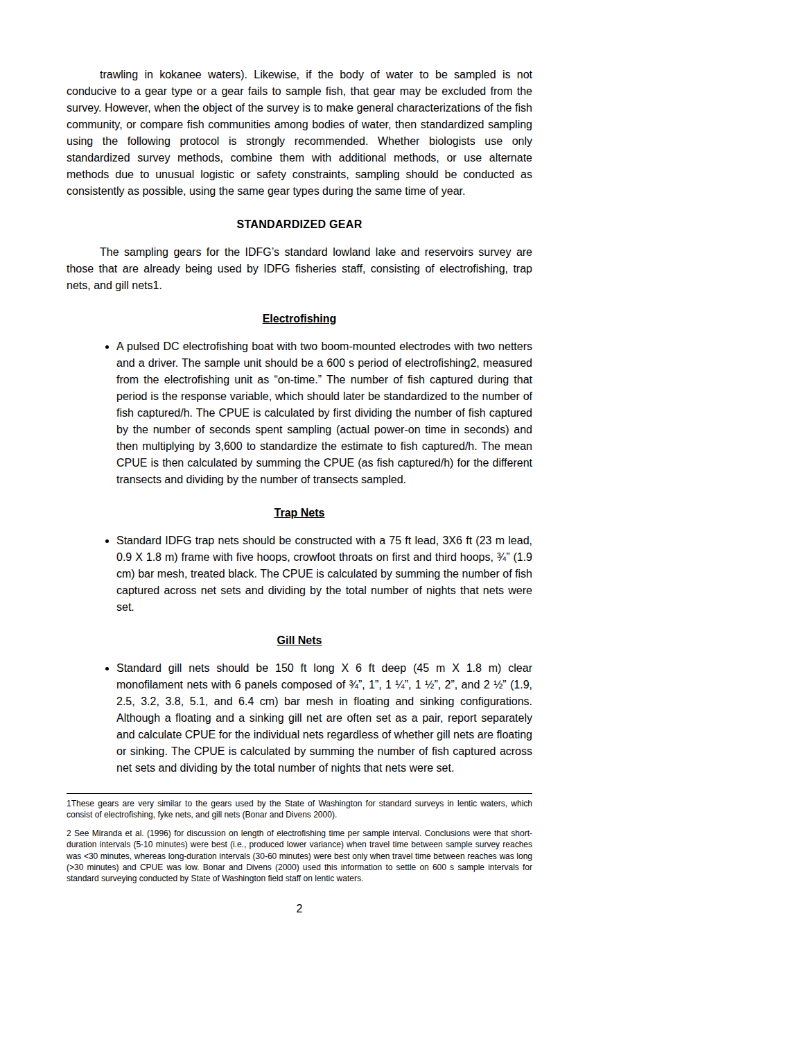trawling in kokanee waters). Likewise, if the body of water to be sampled is not conducive to a gear type or a gear fails to sample fish, that gear may be excluded from the survey. However, when the object of the survey is to make general characterizations of the fish community, or compare fish communities among bodies of water, then standardized sampling using the following protocol is strongly recommended. Whether biologists use only standardized survey methods, combine them with additional methods, or use alternate methods due to unusual logistic or safety constraints, sampling should be conducted as consistently as possible, using the same gear types during the same time of year.
STANDARDIZED GEAR
The sampling gears for the IDFG’s standard lowland lake and reservoirs survey are those that are already being used by IDFG fisheries staff, consisting of electrofishing, trap nets, and gill nets1.
Electrofishing
A pulsed DC electrofishing boat with two boom-mounted electrodes with two netters and a driver. The sample unit should be a 600 s period of electrofishing2, measured from the electrofishing unit as “on-time.” The number of fish captured during that period is the response variable, which should later be standardized to the number of fish captured/h. The CPUE is calculated by first dividing the number of fish captured by the number of seconds spent sampling (actual power-on time in seconds) and then multiplying by 3,600 to standardize the estimate to fish captured/h. The mean CPUE is then calculated by summing the CPUE (as fish captured/h) for the different transects and dividing by the number of transects sampled.
Trap Nets
Standard IDFG trap nets should be constructed with a 75 ft lead, 3X6 ft (23 m lead, 0.9 X 1.8 m) frame with five hoops, crowfoot throats on first and third hoops, ¾” (1.9 cm) bar mesh, treated black. The CPUE is calculated by summing the number of fish captured across net sets and dividing by the total number of nights that nets were set.
Gill Nets
Standard gill nets should be 150 ft long X 6 ft deep (45 m X 1.8 m) clear monofilament nets with 6 panels composed of ¾”, 1”, 1 ¼”, 1 ½”, 2”, and 2 ½” (1.9, 2.5, 3.2, 3.8, 5.1, and 6.4 cm) bar mesh in floating and sinking configurations. Although a floating and a sinking gill net are often set as a pair, report separately and calculate CPUE for the individual nets regardless of whether gill nets are floating or sinking. The CPUE is calculated by summing the number of fish captured across net sets and dividing by the total number of nights that nets were set.
1These gears are very similar to the gears used by the State of Washington for standard surveys in lentic waters, which consist of electrofishing, fyke nets, and gill nets (Bonar and Divens 2000).
2 See Miranda et al. (1996) for discussion on length of electrofishing time per sample interval. Conclusions were that short-duration intervals (5-10 minutes) were best (i.e., produced lower variance) when travel time between sample survey reaches was <30 minutes, whereas long-duration intervals (30-60 minutes) were best only when travel time between reaches was long (>30 minutes) and CPUE was low. Bonar and Divens (2000) used this information to settle on 600 s sample intervals for standard surveying conducted by State of Washington field staff on lentic waters.
2